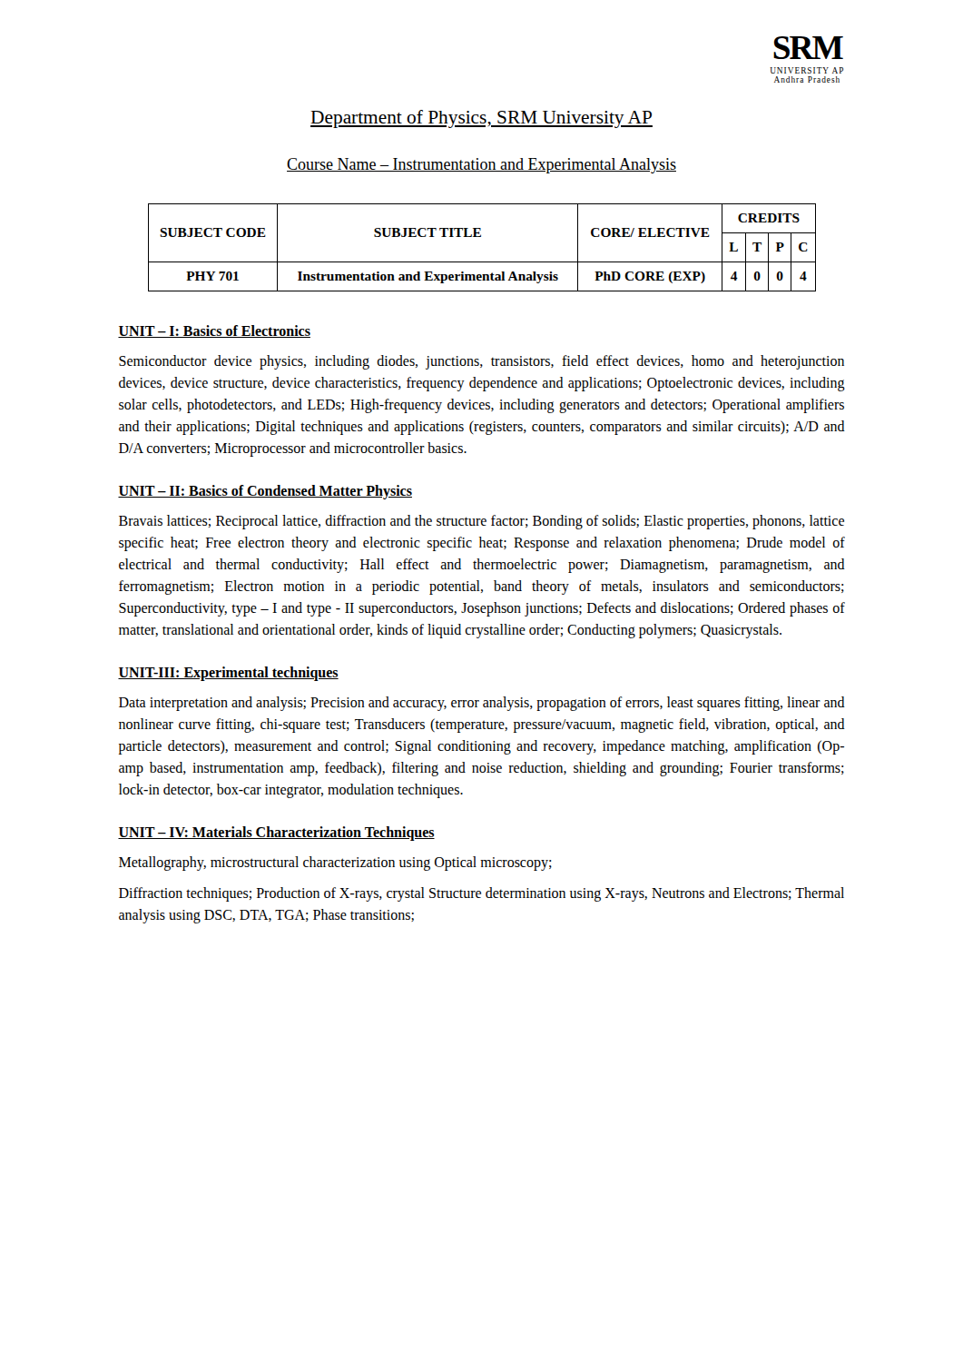SRM
UNIVERSITY AP
Andhra Pradesh
Department of Physics, SRM University AP
Course Name – Instrumentation and Experimental Analysis
| SUBJECT CODE | SUBJECT TITLE | CORE/ ELECTIVE | CREDITS |
| --- | --- | --- | --- |
| L | T | P | C |
| PHY 701 | Instrumentation and Experimental Analysis | PhD CORE (EXP) | 4 | 0 | 0 | 4 |
UNIT – I: Basics of Electronics
Semiconductor device physics, including diodes, junctions, transistors, field effect devices, homo and heterojunction devices, device structure, device characteristics, frequency dependence and applications; Optoelectronic devices, including solar cells, photodetectors, and LEDs; High-frequency devices, including generators and detectors; Operational amplifiers and their applications; Digital techniques and applications (registers, counters, comparators and similar circuits); A/D and D/A converters; Microprocessor and microcontroller basics.
UNIT – II: Basics of Condensed Matter Physics
Bravais lattices; Reciprocal lattice, diffraction and the structure factor; Bonding of solids; Elastic properties, phonons, lattice specific heat; Free electron theory and electronic specific heat; Response and relaxation phenomena; Drude model of electrical and thermal conductivity; Hall effect and thermoelectric power; Diamagnetism, paramagnetism, and ferromagnetism; Electron motion in a periodic potential, band theory of metals, insulators and semiconductors; Superconductivity, type – I and type - II superconductors, Josephson junctions; Defects and dislocations; Ordered phases of matter, translational and orientational order, kinds of liquid crystalline order; Conducting polymers; Quasicrystals.
UNIT-III: Experimental techniques
Data interpretation and analysis; Precision and accuracy, error analysis, propagation of errors, least squares fitting, linear and nonlinear curve fitting, chi-square test; Transducers (temperature, pressure/vacuum, magnetic field, vibration, optical, and particle detectors), measurement and control; Signal conditioning and recovery, impedance matching, amplification (Op-amp based, instrumentation amp, feedback), filtering and noise reduction, shielding and grounding; Fourier transforms; lock-in detector, box-car integrator, modulation techniques.
UNIT – IV: Materials Characterization Techniques
Metallography, microstructural characterization using Optical microscopy;
Diffraction techniques; Production of X-rays, crystal Structure determination using X-rays, Neutrons and Electrons; Thermal analysis using DSC, DTA, TGA; Phase transitions;